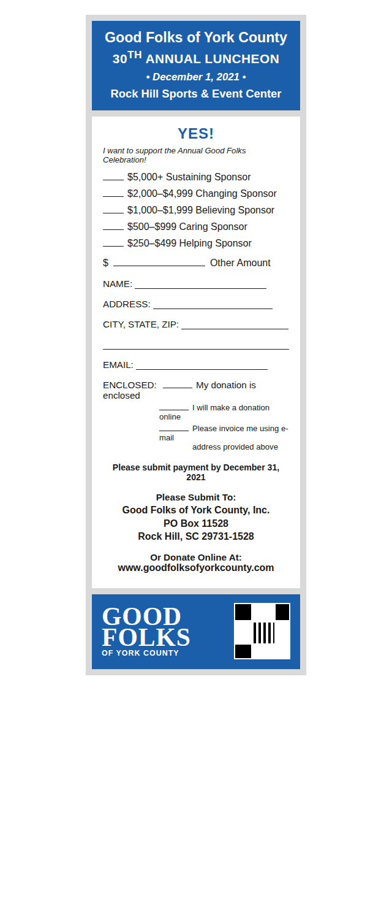Good Folks of York County
30TH ANNUAL LUNCHEON
• December 1, 2021 •
Rock Hill Sports & Event Center
YES!
I want to support the Annual Good Folks Celebration!
$5,000+ Sustaining Sponsor
$2,000–$4,999 Changing Sponsor
$1,000–$1,999 Believing Sponsor
$500–$999 Caring Sponsor
$250–$499 Helping Sponsor
$ Other Amount
NAME:
ADDRESS:
CITY, STATE, ZIP:
EMAIL:
ENCLOSED: My donation is enclosed
I will make a donation online
Please invoice me using e-mail address provided above
Please submit payment by December 31, 2021
Please Submit To:
Good Folks of York County, Inc.
PO Box 11528
Rock Hill, SC 29731-1528
Or Donate Online At:
www.goodfolksofyorkcounty.com
GOOD FOLKS OF YORK COUNTY